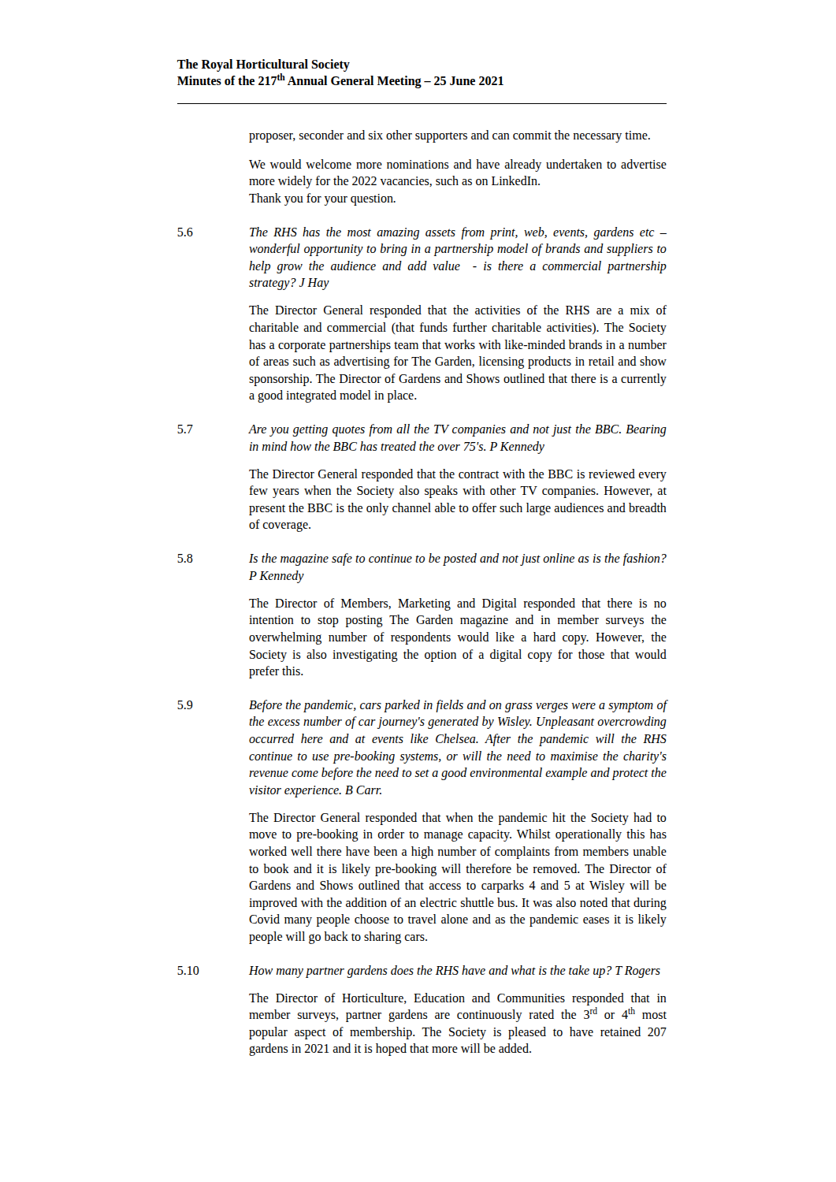The Royal Horticultural Society
Minutes of the 217th Annual General Meeting – 25 June 2021
proposer, seconder and six other supporters and can commit the necessary time.
We would welcome more nominations and have already undertaken to advertise more widely for the 2022 vacancies, such as on LinkedIn.
Thank you for your question.
5.6
The RHS has the most amazing assets from print, web, events, gardens etc – wonderful opportunity to bring in a partnership model of brands and suppliers to help grow the audience and add value - is there a commercial partnership strategy? J Hay
The Director General responded that the activities of the RHS are a mix of charitable and commercial (that funds further charitable activities). The Society has a corporate partnerships team that works with like-minded brands in a number of areas such as advertising for The Garden, licensing products in retail and show sponsorship. The Director of Gardens and Shows outlined that there is a currently a good integrated model in place.
5.7
Are you getting quotes from all the TV companies and not just the BBC. Bearing in mind how the BBC has treated the over 75's. P Kennedy
The Director General responded that the contract with the BBC is reviewed every few years when the Society also speaks with other TV companies. However, at present the BBC is the only channel able to offer such large audiences and breadth of coverage.
5.8
Is the magazine safe to continue to be posted and not just online as is the fashion? P Kennedy
The Director of Members, Marketing and Digital responded that there is no intention to stop posting The Garden magazine and in member surveys the overwhelming number of respondents would like a hard copy. However, the Society is also investigating the option of a digital copy for those that would prefer this.
5.9
Before the pandemic, cars parked in fields and on grass verges were a symptom of the excess number of car journey's generated by Wisley. Unpleasant overcrowding occurred here and at events like Chelsea. After the pandemic will the RHS continue to use pre-booking systems, or will the need to maximise the charity's revenue come before the need to set a good environmental example and protect the visitor experience. B Carr.
The Director General responded that when the pandemic hit the Society had to move to pre-booking in order to manage capacity. Whilst operationally this has worked well there have been a high number of complaints from members unable to book and it is likely pre-booking will therefore be removed. The Director of Gardens and Shows outlined that access to carparks 4 and 5 at Wisley will be improved with the addition of an electric shuttle bus. It was also noted that during Covid many people choose to travel alone and as the pandemic eases it is likely people will go back to sharing cars.
5.10
How many partner gardens does the RHS have and what is the take up? T Rogers
The Director of Horticulture, Education and Communities responded that in member surveys, partner gardens are continuously rated the 3rd or 4th most popular aspect of membership. The Society is pleased to have retained 207 gardens in 2021 and it is hoped that more will be added.